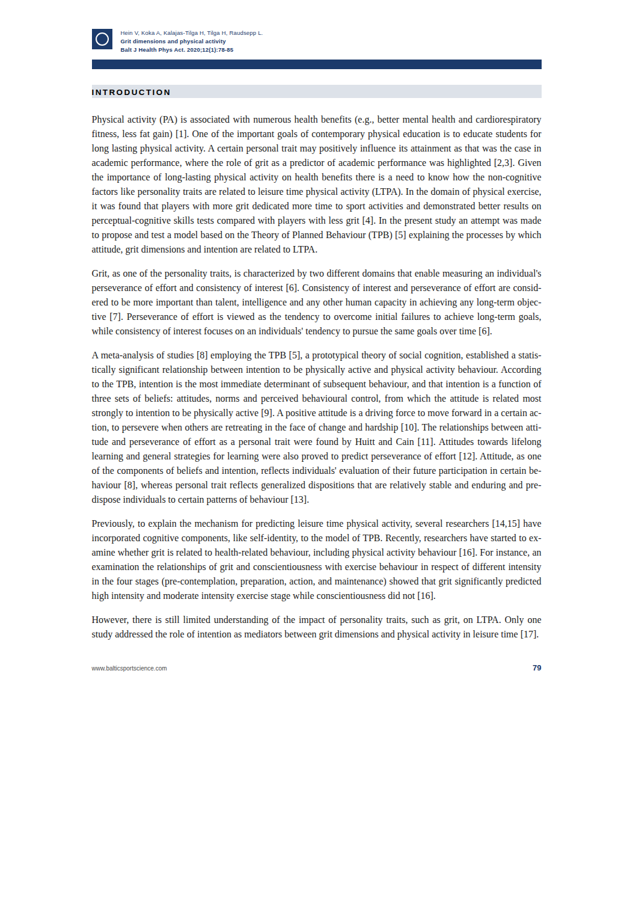Hein V, Koka A, Kalajas-Tilga H, Tilga H, Raudsepp L.
Grit dimensions and physical activity
Balt J Health Phys Act. 2020;12(1):78-85
INTRODUCTION
Physical activity (PA) is associated with numerous health benefits (e.g., better mental health and cardiorespiratory fitness, less fat gain) [1]. One of the important goals of contemporary physical education is to educate students for long lasting physical activity. A certain personal trait may positively influence its attainment as that was the case in academic performance, where the role of grit as a predictor of academic performance was highlighted [2,3]. Given the importance of long-lasting physical activity on health benefits there is a need to know how the non-cognitive factors like personality traits are related to leisure time physical activity (LTPA). In the domain of physical exercise, it was found that players with more grit dedicated more time to sport activities and demonstrated better results on perceptual-cognitive skills tests compared with players with less grit [4]. In the present study an attempt was made to propose and test a model based on the Theory of Planned Behaviour (TPB) [5] explaining the processes by which attitude, grit dimensions and intention are related to LTPA.
Grit, as one of the personality traits, is characterized by two different domains that enable measuring an individual's perseverance of effort and consistency of interest [6]. Consistency of interest and perseverance of effort are considered to be more important than talent, intelligence and any other human capacity in achieving any long-term objective [7]. Perseverance of effort is viewed as the tendency to overcome initial failures to achieve long-term goals, while consistency of interest focuses on an individuals' tendency to pursue the same goals over time [6].
A meta-analysis of studies [8] employing the TPB [5], a prototypical theory of social cognition, established a statistically significant relationship between intention to be physically active and physical activity behaviour. According to the TPB, intention is the most immediate determinant of subsequent behaviour, and that intention is a function of three sets of beliefs: attitudes, norms and perceived behavioural control, from which the attitude is related most strongly to intention to be physically active [9]. A positive attitude is a driving force to move forward in a certain action, to persevere when others are retreating in the face of change and hardship [10]. The relationships between attitude and perseverance of effort as a personal trait were found by Huitt and Cain [11]. Attitudes towards lifelong learning and general strategies for learning were also proved to predict perseverance of effort [12]. Attitude, as one of the components of beliefs and intention, reflects individuals' evaluation of their future participation in certain behaviour [8], whereas personal trait reflects generalized dispositions that are relatively stable and enduring and predispose individuals to certain patterns of behaviour [13].
Previously, to explain the mechanism for predicting leisure time physical activity, several researchers [14,15] have incorporated cognitive components, like self-identity, to the model of TPB. Recently, researchers have started to examine whether grit is related to health-related behaviour, including physical activity behaviour [16]. For instance, an examination the relationships of grit and conscientiousness with exercise behaviour in respect of different intensity in the four stages (pre-contemplation, preparation, action, and maintenance) showed that grit significantly predicted high intensity and moderate intensity exercise stage while conscientiousness did not [16].
However, there is still limited understanding of the impact of personality traits, such as grit, on LTPA. Only one study addressed the role of intention as mediators between grit dimensions and physical activity in leisure time [17].
www.balticsportscience.com
79